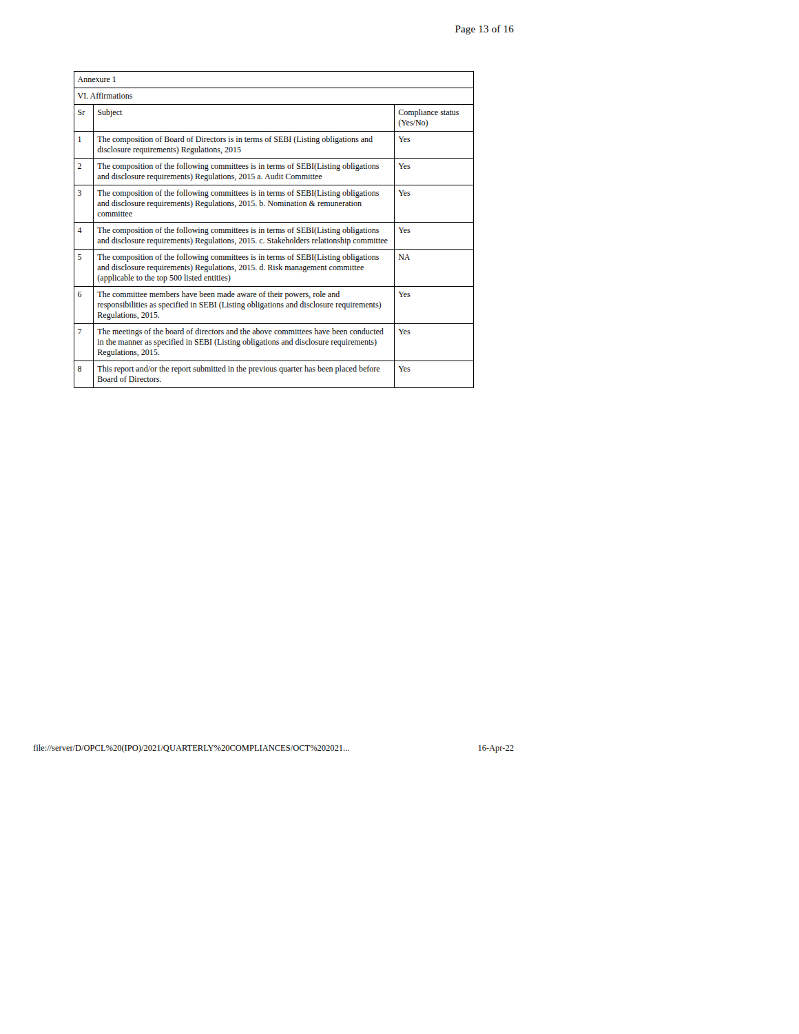Page 13 of 16
| Annexure 1 |
| VI. Affirmations |
| Sr | Subject | Compliance status (Yes/No) |
| 1 | The composition of Board of Directors is in terms of SEBI (Listing obligations and disclosure requirements) Regulations, 2015 | Yes |
| 2 | The composition of the following committees is in terms of SEBI(Listing obligations and disclosure requirements) Regulations, 2015 a. Audit Committee | Yes |
| 3 | The composition of the following committees is in terms of SEBI(Listing obligations and disclosure requirements) Regulations, 2015. b. Nomination & remuneration committee | Yes |
| 4 | The composition of the following committees is in terms of SEBI(Listing obligations and disclosure requirements) Regulations, 2015. c. Stakeholders relationship committee | Yes |
| 5 | The composition of the following committees is in terms of SEBI(Listing obligations and disclosure requirements) Regulations, 2015. d. Risk management committee (applicable to the top 500 listed entities) | NA |
| 6 | The committee members have been made aware of their powers, role and responsibilities as specified in SEBI (Listing obligations and disclosure requirements) Regulations, 2015. | Yes |
| 7 | The meetings of the board of directors and the above committees have been conducted in the manner as specified in SEBI (Listing obligations and disclosure requirements) Regulations, 2015. | Yes |
| 8 | This report and/or the report submitted in the previous quarter has been placed before Board of Directors. | Yes |
file://server/D/OPCL%20(IPO)/2021/QUARTERLY%20COMPLIANCES/OCT%202021...
16-Apr-22